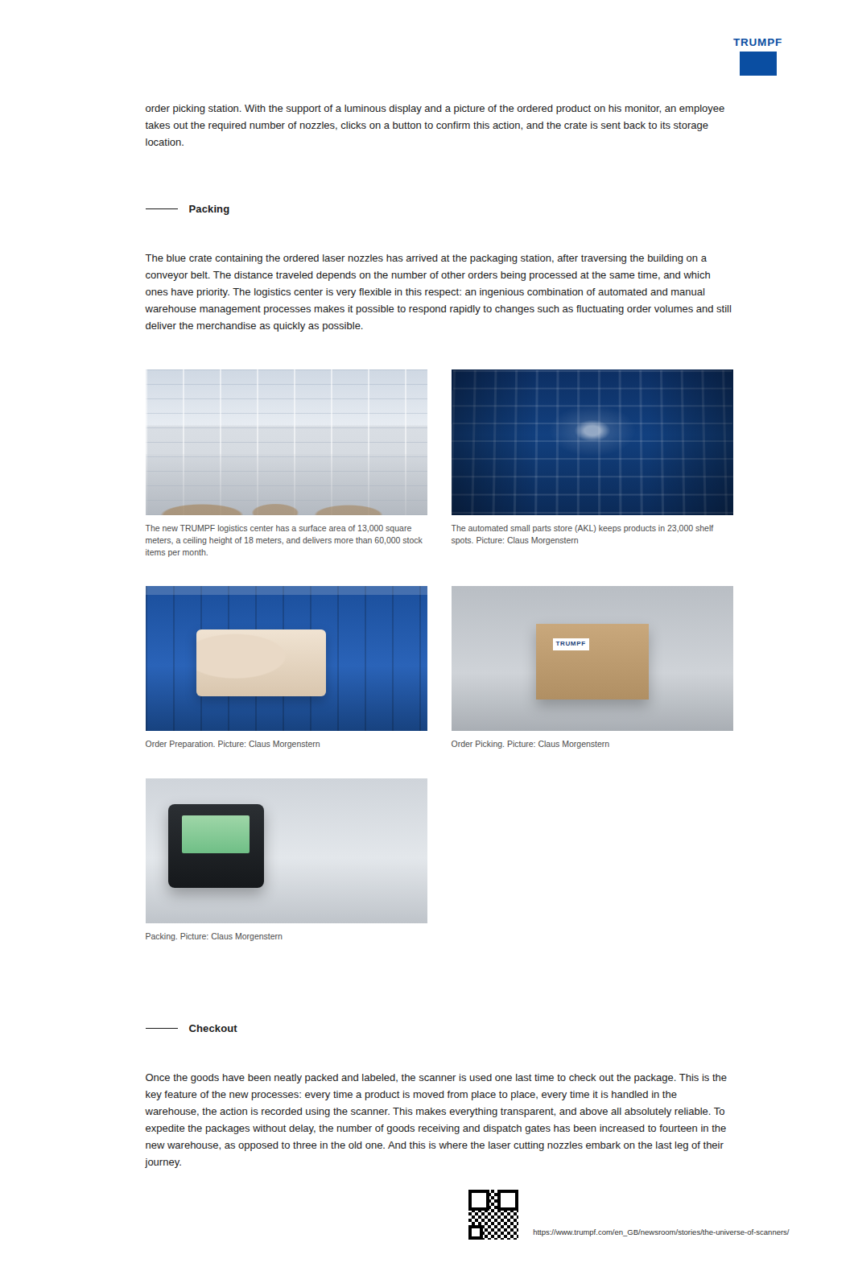TRUMPF
order picking station. With the support of a luminous display and a picture of the ordered product on his monitor, an employee takes out the required number of nozzles, clicks on a button to confirm this action, and the crate is sent back to its storage location.
Packing
The blue crate containing the ordered laser nozzles has arrived at the packaging station, after traversing the building on a conveyor belt. The distance traveled depends on the number of other orders being processed at the same time, and which ones have priority. The logistics center is very flexible in this respect: an ingenious combination of automated and manual warehouse management processes makes it possible to respond rapidly to changes such as fluctuating order volumes and still deliver the merchandise as quickly as possible.
The new TRUMPF logistics center has a surface area of 13,000 square meters, a ceiling height of 18 meters, and delivers more than 60,000 stock items per month.
The automated small parts store (AKL) keeps products in 23,000 shelf spots. Picture: Claus Morgenstern
Order Preparation. Picture: Claus Morgenstern
Order Picking. Picture: Claus Morgenstern
Packing. Picture: Claus Morgenstern
Checkout
Once the goods have been neatly packed and labeled, the scanner is used one last time to check out the package. This is the key feature of the new processes: every time a product is moved from place to place, every time it is handled in the warehouse, the action is recorded using the scanner. This makes everything transparent, and above all absolutely reliable. To expedite the packages without delay, the number of goods receiving and dispatch gates has been increased to fourteen in the new warehouse, as opposed to three in the old one. And this is where the laser cutting nozzles embark on the last leg of their journey.
https://www.trumpf.com/en_GB/newsroom/stories/the-universe-of-scanners/